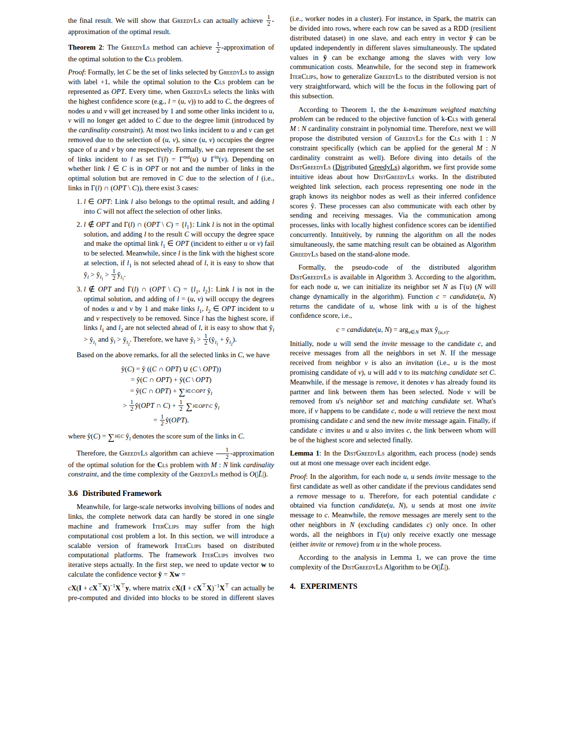the final result. We will show that GreedyLs can actually achieve 12-approximation of the optimal result.
Theorem 2: The GreedyLs method can achieve 12-approximation of the optimal solution to the Cls problem.
Proof: Formally, let C be the set of links selected by GreedyLs to assign with label +1, while the optimal solution to the Cls problem can be represented as OPT. Every time, when GreedyLs selects the links with the highest confidence score (e.g., l = (u, v)) to add to C, the degrees of nodes u and v will get increased by 1 and some other links incident to u, v will no longer get added to C due to the degree limit (introduced by the cardinality constraint). At most two links incident to u and v can get removed due to the selection of (u, v), since (u, v) occupies the degree space of u and v by one respectively. Formally, we can represent the set of links incident to l as set Γ(l) = Γout(u) ∪ Γin(v). Depending on whether link l ∈ C is in OPT or not and the number of links in the optimal solution but are removed in C due to the selection of l (i.e., links in Γ(l) ∩ (OPT \ C)), there exist 3 cases:
l ∈ OPT: Link l also belongs to the optimal result, and adding l into C will not affect the selection of other links.
l ∉ OPT and Γ(l) ∩ (OPT \ C) = {l1}: Link l is not in the optimal solution, and adding l to the result C will occupy the degree space and make the optimal link l1 ∈ OPT (incident to either u or v) fail to be selected. Meanwhile, since l is the link with the highest score at selection, if l1 is not selected ahead of l, it is easy to show that ŷl > ŷl1 > 12 ŷl1.
l ∉ OPT and Γ(l) ∩ (OPT \ C) = {l1, l2}: Link l is not in the optimal solution, and adding of l = (u, v) will occupy the degrees of nodes u and v by 1 and make links l1, l2 ∈ OPT incident to u and v respectively to be removed. Since l has the highest score, if links l1 and l2 are not selected ahead of l, it is easy to show that ŷl > ŷl1 and ŷl > ŷl2. Therefore, we have ŷl > 12(ŷl1 + ŷl2).
Based on the above remarks, for all the selected links in C, we have
ŷ(C) = ŷ ((C ∩ OPT) ∪ (C \ OPT)) = ŷ(C ∩ OPT) + ŷ(C \ OPT) = ŷ(C ∩ OPT) + ∑l∈C\OPT ŷl > 12ŷ(OPT ∩ C) + 12 ∑l∈OPT\C ŷl = 12ŷ(OPT).
where ŷ(C) = ∑l∈C ŷl denotes the score sum of the links in C.
Therefore, the GreedyLs algorithm can achieve 12-approximation of the optimal solution for the Cls problem with M : N link cardinality constraint, and the time complexity of the GreedyLs method is O(|L̃|).
3.6 Distributed Framework
Meanwhile, for large-scale networks involving billions of nodes and links, the complete network data can hardly be stored in one single machine and framework IterClips may suffer from the high computational cost problem a lot. In this section, we will introduce a scalable version of framework IterClips based on distributed computational platforms. The framework IterClips involves two iterative steps actually. In the first step, we need to update vector w to calculate the confidence vector ŷ = Xw =
cX(I + cX⊤X)−1X⊤y, where matrix cX(I + cX⊤X)−1X⊤ can actually be pre-computed and divided into blocks to be stored in different slaves (i.e., worker nodes in a cluster). For instance, in Spark, the matrix can be divided into rows, where each row can be saved as a RDD (resilient distributed dataset) in one slave, and each entry in vector ŷ can be updated independently in different slaves simultaneously. The updated values in ŷ can be exchange among the slaves with very low communication costs. Meanwhile, for the second step in framework IterClips, how to generalize GreedyLs to the distributed version is not very straightforward, which will be the focus in the following part of this subsection.
According to Theorem 1, the the k-maximum weighted matching problem can be reduced to the objective function of k-Cls with general M : N cardinality constraint in polynomial time. Therefore, next we will propose the distributed version of GreedyLs for the Cls with 1 : N constraint specifically (which can be applied for the general M : N cardinality constraint as well). Before diving into details of the DistGreedyLs (Distributed GreedyLs) algorithm, we first provide some intuitive ideas about how DistGreedyLs works. In the distributed weighted link selection, each process representing one node in the graph knows its neighbor nodes as well as their inferred confidence scores ŷ. These processes can also communicate with each other by sending and receiving messages. Via the communication among processes, links with locally highest confidence scores can be identified concurrently. Intuitively, by running the algorithm on all the nodes simultaneously, the same matching result can be obtained as Algorithm GreedyLs based on the stand-alone mode.
Formally, the pseudo-code of the distributed algorithm DistGreedyLs is available in Algorithm 3. According to the algorithm, for each node u, we can initialize its neighbor set N as Γ(u) (N will change dynamically in the algorithm). Function c = candidate(u, N) returns the candidate of u, whose link with u is of the highest confidence score, i.e.,
c = candidate(u, N) = argv∈N max ŷ(u,v).
Initially, node u will send the invite message to the candidate c, and receive messages from all the neighbors in set N. If the message received from neighbor v is also an invitation (i.e., u is the most promising candidate of v), u will add v to its matching candidate set C. Meanwhile, if the message is remove, it denotes v has already found its partner and link between them has been selected. Node v will be removed from u's neighbor set and matching candidate set. What's more, if v happens to be candidate c, node u will retrieve the next most promising candidate c and send the new invite message again. Finally, if candidate c invites u and u also invites c, the link between whom will be of the highest score and selected finally.
Lemma 1: In the DistGreedyLs algorithm, each process (node) sends out at most one message over each incident edge.
Proof: In the algorithm, for each node u, u sends invite message to the first candidate as well as other candidate if the previous candidates send a remove message to u. Therefore, for each potential candidate c obtained via function candidate(u, N), u sends at most one invite message to c. Meanwhile, the remove messages are merely sent to the other neighbors in N (excluding candidates c) only once. In other words, all the neighbors in Γ(u) only receive exactly one message (either invite or remove) from u in the whole process.
According to the analysis in Lemma 1, we can prove the time complexity of the DistGreedyLs Algorithm to be O(|L̃|).
4. EXPERIMENTS